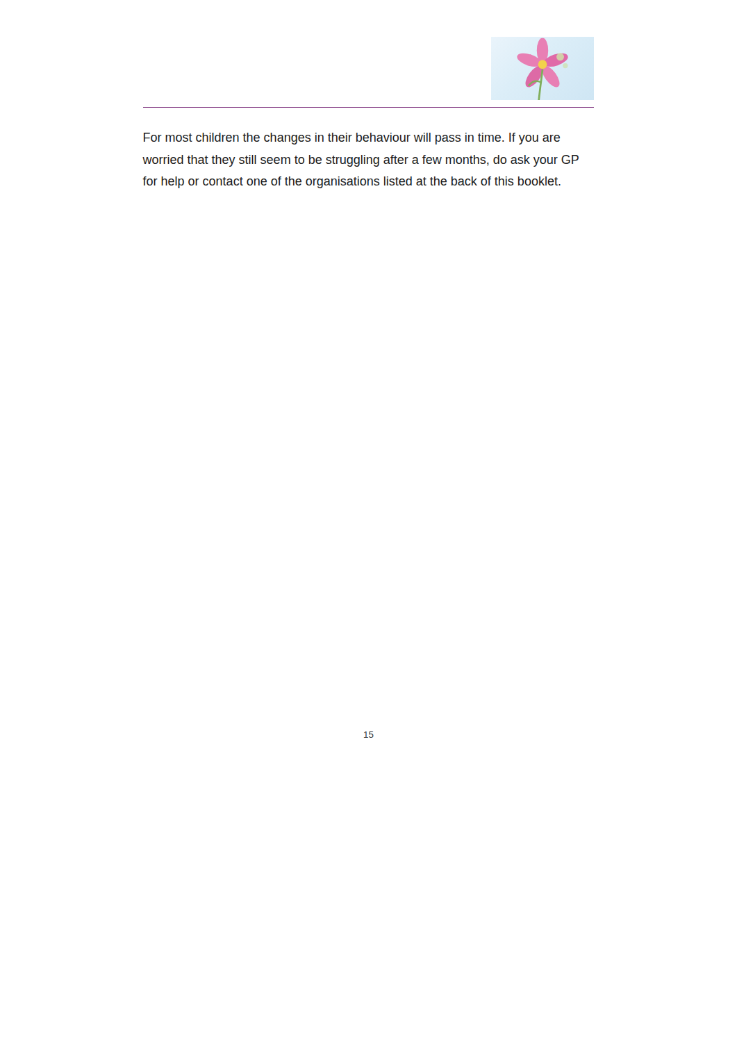For most children the changes in their behaviour will pass in time. If you are worried that they still seem to be struggling after a few months, do ask your GP for help or contact one of the organisations listed at the back of this booklet.
15